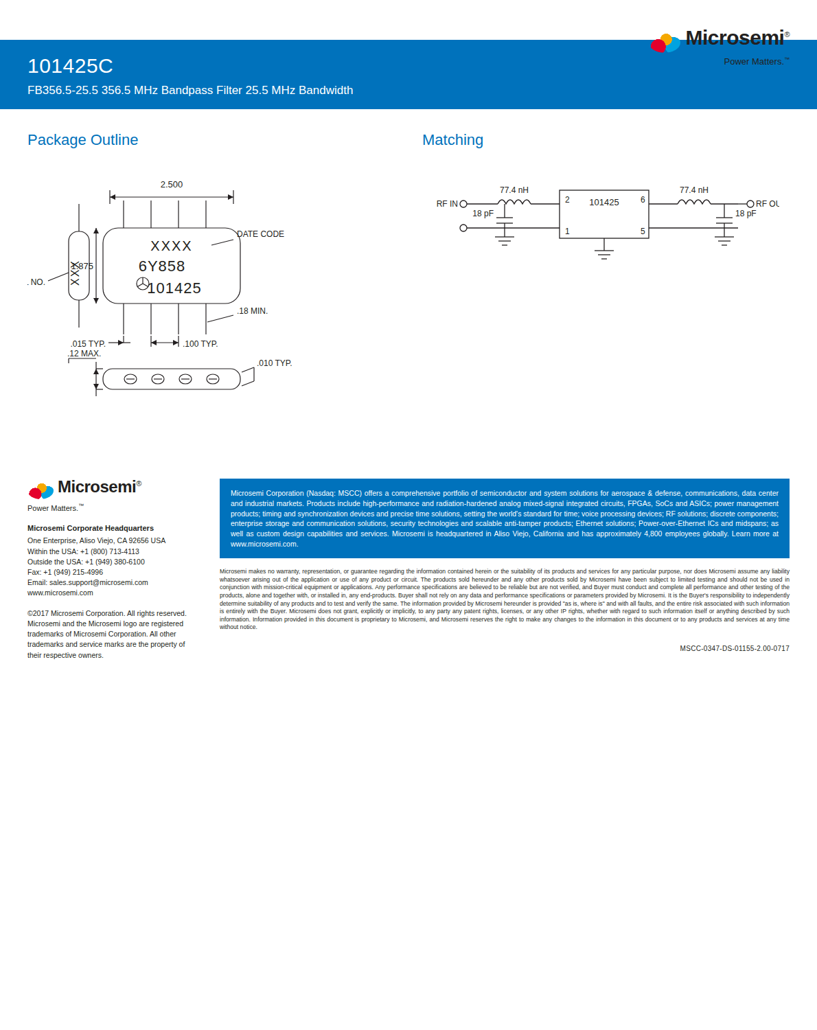Microsemi®
Power Matters.™
101425C
FB356.5-25.5 356.5 MHz Bandpass Filter 25.5 MHz Bandwidth
Package Outline
2.500 1.875 DATE CODE SERIAL NO. .18 MIN. .015 TYP. .100 TYP. .12 MAX. .010 TYP. XXXX 6Y858 101425 XXX
Matching
RF IN RF OUT 77.4 nH 77.4 nH 18 pF 18 pF 2 1 6 5 101425
Microsemi®
Power Matters.™
Microsemi Corporate Headquarters
One Enterprise, Aliso Viejo, CA 92656 USA
Within the USA: +1 (800) 713-4113
Outside the USA: +1 (949) 380-6100
Fax: +1 (949) 215-4996
Email: sales.support@microsemi.com
www.microsemi.com
©2017 Microsemi Corporation. All rights reserved. Microsemi and the Microsemi logo are registered trademarks of Microsemi Corporation. All other trademarks and service marks are the property of their respective owners.
Microsemi Corporation (Nasdaq: MSCC) offers a comprehensive portfolio of semiconductor and system solutions for aerospace & defense, communications, data center and industrial markets. Products include high-performance and radiation-hardened analog mixed-signal integrated circuits, FPGAs, SoCs and ASICs; power management products; timing and synchronization devices and precise time solutions, setting the world's standard for time; voice processing devices; RF solutions; discrete components; enterprise storage and communication solutions, security technologies and scalable anti-tamper products; Ethernet solutions; Power-over-Ethernet ICs and midspans; as well as custom design capabilities and services. Microsemi is headquartered in Aliso Viejo, California and has approximately 4,800 employees globally. Learn more at www.microsemi.com.
Microsemi makes no warranty, representation, or guarantee regarding the information contained herein or the suitability of its products and services for any particular purpose, nor does Microsemi assume any liability whatsoever arising out of the application or use of any product or circuit. The products sold hereunder and any other products sold by Microsemi have been subject to limited testing and should not be used in conjunction with mission-critical equipment or applications. Any performance specifications are believed to be reliable but are not verified, and Buyer must conduct and complete all performance and other testing of the products, alone and together with, or installed in, any end-products. Buyer shall not rely on any data and performance specifications or parameters provided by Microsemi. It is the Buyer's responsibility to independently determine suitability of any products and to test and verify the same. The information provided by Microsemi hereunder is provided "as is, where is" and with all faults, and the entire risk associated with such information is entirely with the Buyer. Microsemi does not grant, explicitly or implicitly, to any party any patent rights, licenses, or any other IP rights, whether with regard to such information itself or anything described by such information. Information provided in this document is proprietary to Microsemi, and Microsemi reserves the right to make any changes to the information in this document or to any products and services at any time without notice.
MSCC-0347-DS-01155-2.00-0717